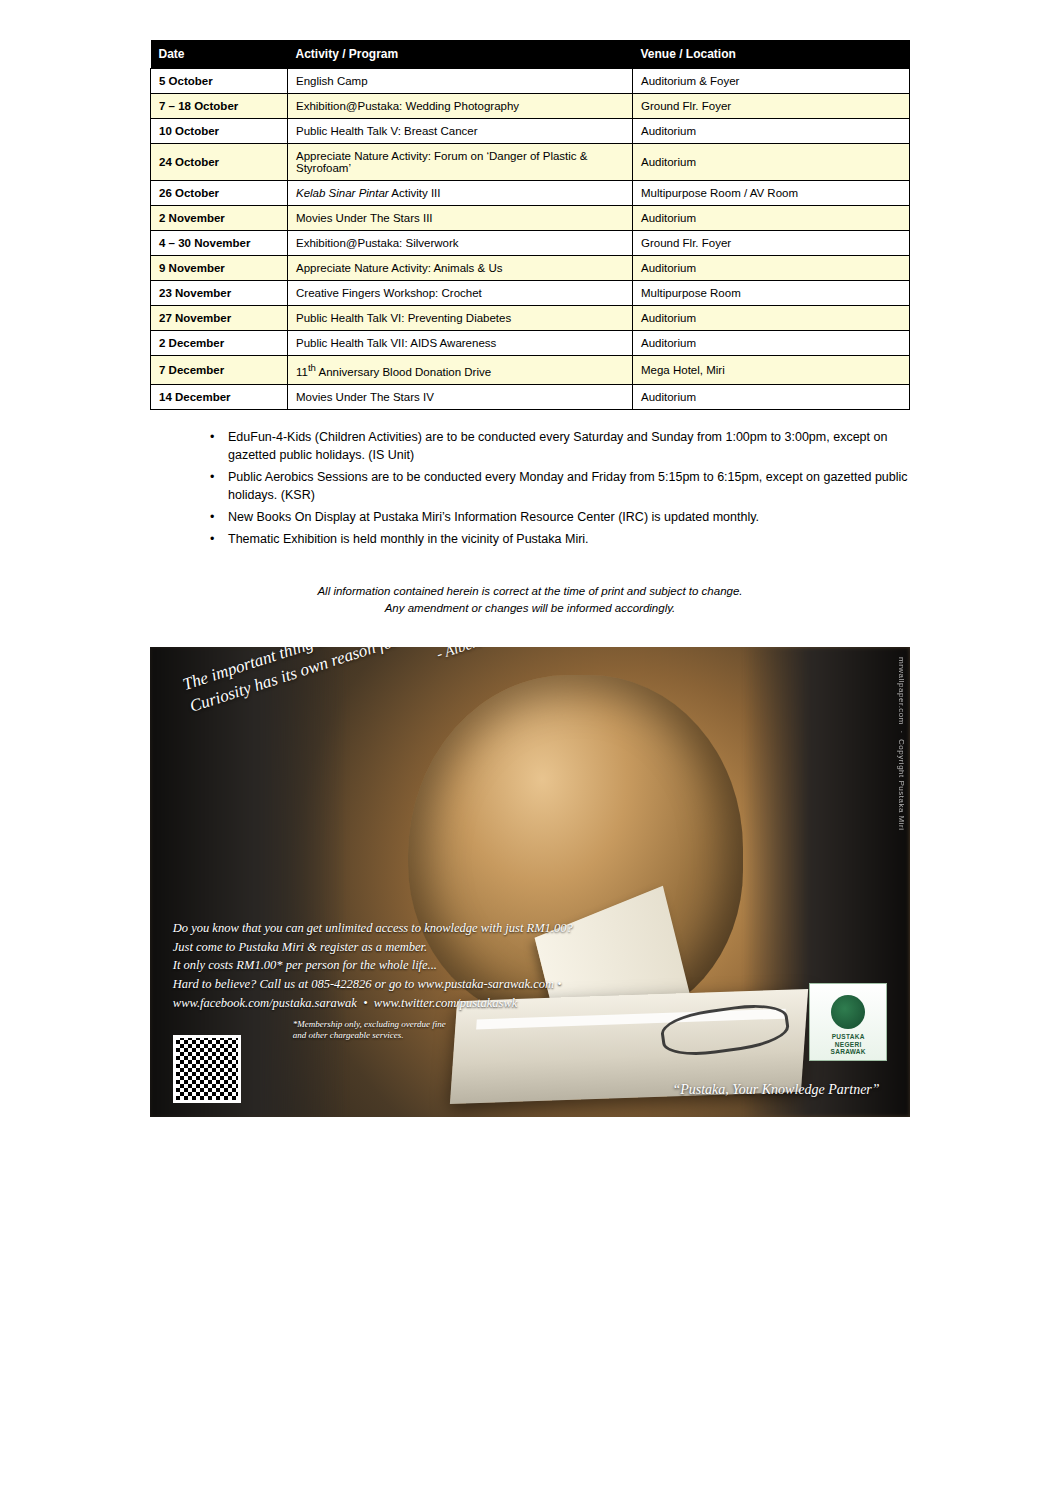| Date | Activity / Program | Venue / Location |
| --- | --- | --- |
| 5 October | English Camp | Auditorium & Foyer |
| 7 – 18 October | Exhibition@Pustaka: Wedding Photography | Ground Flr. Foyer |
| 10 October | Public Health Talk V: Breast Cancer | Auditorium |
| 24 October | Appreciate Nature Activity: Forum on ‘Danger of Plastic & Styrofoam’ | Auditorium |
| 26 October | Kelab Sinar Pintar Activity III | Multipurpose Room / AV Room |
| 2 November | Movies Under The Stars III | Auditorium |
| 4 – 30 November | Exhibition@Pustaka: Silverwork | Ground Flr. Foyer |
| 9 November | Appreciate Nature Activity: Animals & Us | Auditorium |
| 23 November | Creative Fingers Workshop: Crochet | Multipurpose Room |
| 27 November | Public Health Talk VI: Preventing Diabetes | Auditorium |
| 2 December | Public Health Talk VII: AIDS Awareness | Auditorium |
| 7 December | 11 th Anniversary Blood Donation Drive | Mega Hotel, Miri |
| 14 December | Movies Under The Stars IV | Auditorium |
EduFun-4-Kids (Children Activities) are to be conducted every Saturday and Sunday from 1:00pm to 3:00pm, except on gazetted public holidays. (IS Unit)
Public Aerobics Sessions are to be conducted every Monday and Friday from 5:15pm to 6:15pm, except on gazetted public holidays. (KSR)
New Books On Display at Pustaka Miri’s Information Resource Center (IRC) is updated monthly.
Thematic Exhibition is held monthly in the vicinity of Pustaka Miri.
All information contained herein is correct at the time of print and subject to change.
Any amendment or changes will be informed accordingly.
mrwallpaper.com · Copyright Pustaka Miri
The important thing is not to stop questioning.
Curiosity has its own reason for existing. - Albert Einstein
Do you know that you can get unlimited access to knowledge with just RM1.00?
Just come to Pustaka Miri & register as a member.
It only costs RM1.00* per person for the whole life...
Hard to believe? Call us at 085-422826 or go to www.pustaka-sarawak.com •
www.facebook.com/pustaka.sarawak • www.twitter.com/pustakaswk *Membership only, excluding overdue fine
and other chargeable services.
PUSTAKA
NEGERI
SARAWAK
“Pustaka, Your Knowledge Partner”